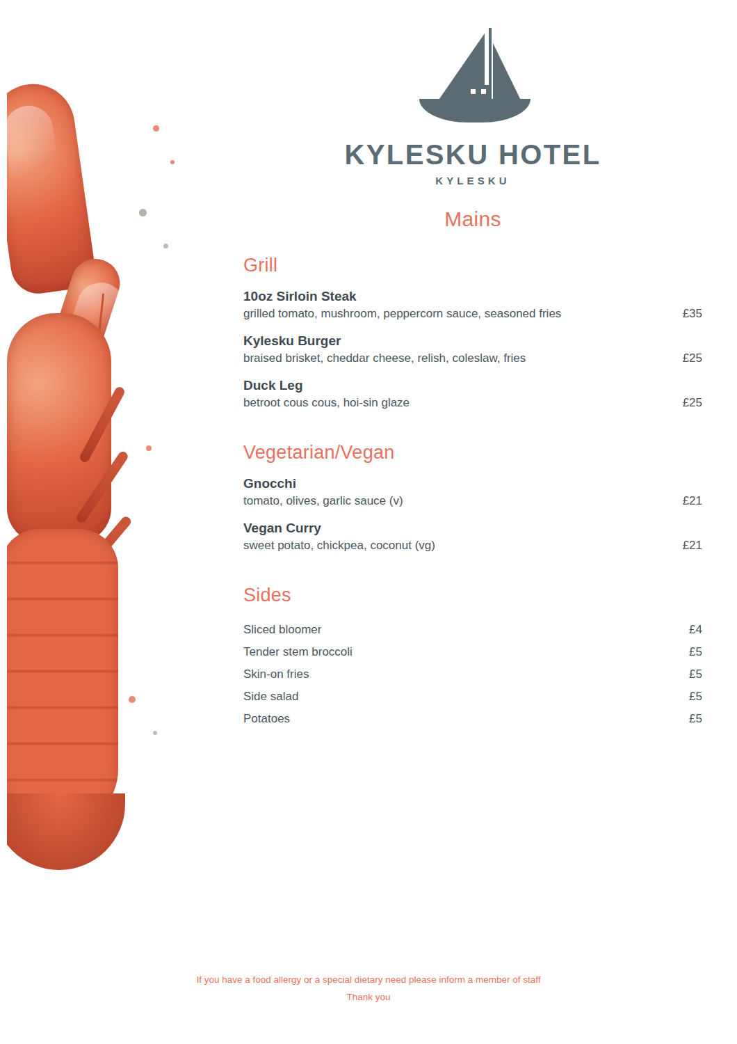Kylesku Hotel
Kylesku
Mains
Grill
10oz Sirloin Steak
grilled tomato, mushroom, peppercorn sauce, seasoned fries £35
Kylesku Burger
braised brisket, cheddar cheese, relish, coleslaw, fries £25
Duck Leg
betroot cous cous, hoi-sin glaze £25
Vegetarian/Vegan
Gnocchi
tomato, olives, garlic sauce (v) £21
Vegan Curry
sweet potato, chickpea, coconut (vg) £21
Sides
Sliced bloomer£4
Tender stem broccoli£5
Skin-on fries£5
Side salad£5
Potatoes£5
If you have a food allergy or a special dietary need please inform a member of staff
Thank you